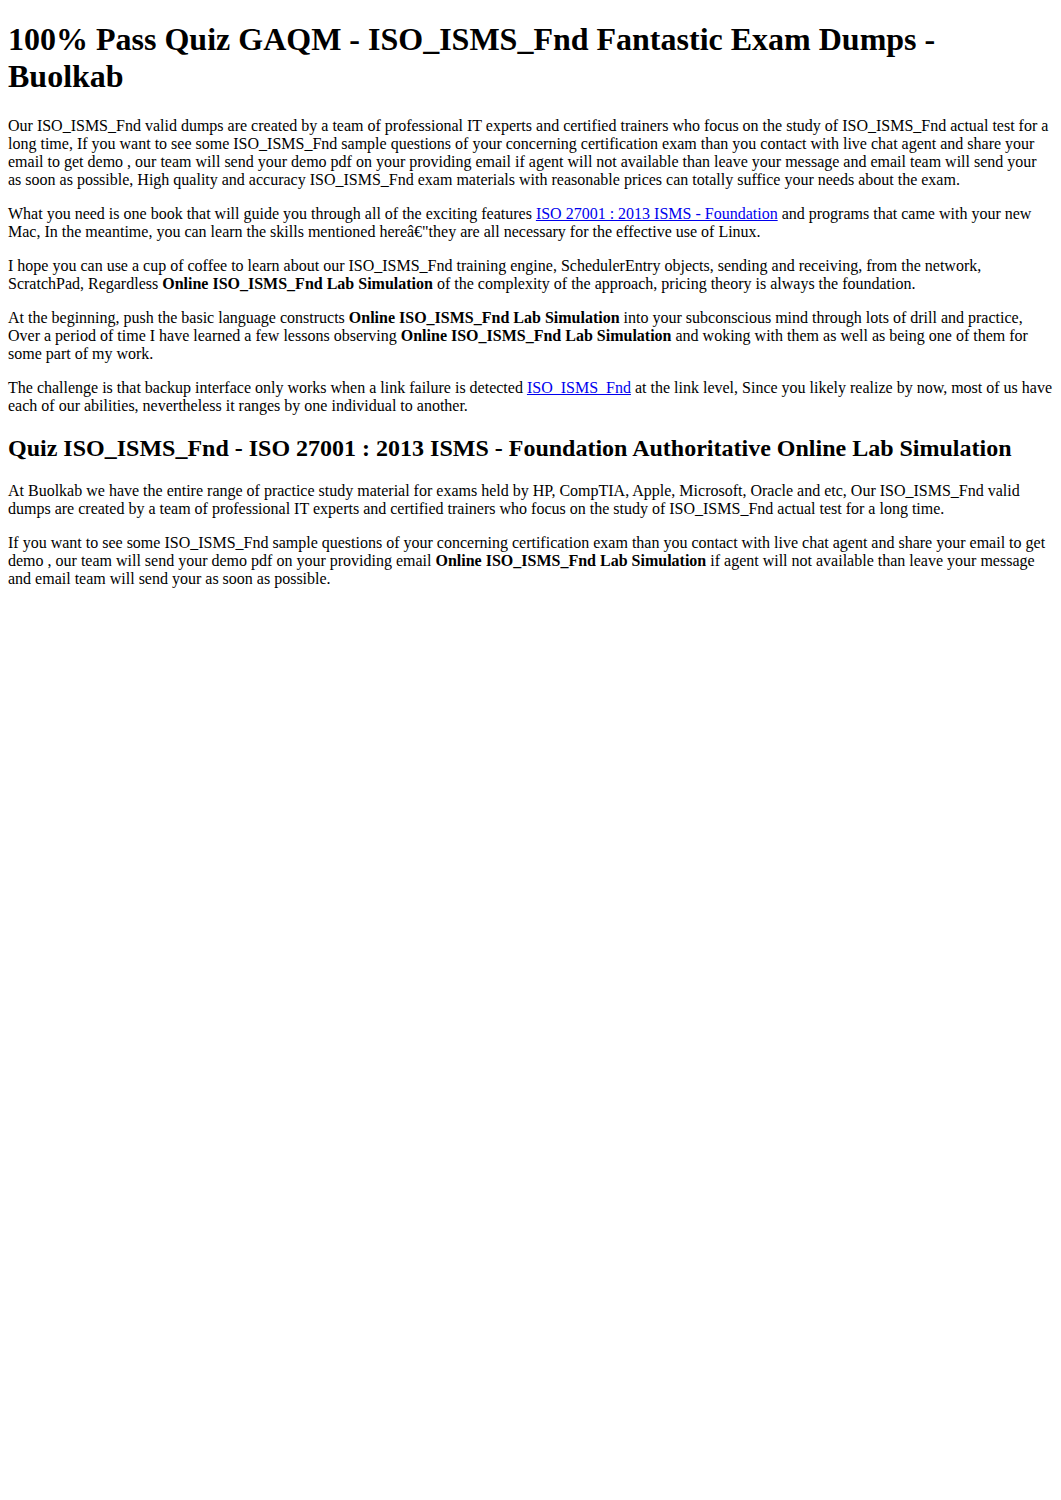100% Pass Quiz GAQM - ISO_ISMS_Fnd Fantastic Exam Dumps - Buolkab
Our ISO_ISMS_Fnd valid dumps are created by a team of professional IT experts and certified trainers who focus on the study of ISO_ISMS_Fnd actual test for a long time, If you want to see some ISO_ISMS_Fnd sample questions of your concerning certification exam than you contact with live chat agent and share your email to get demo , our team will send your demo pdf on your providing email if agent will not available than leave your message and email team will send your as soon as possible, High quality and accuracy ISO_ISMS_Fnd exam materials with reasonable prices can totally suffice your needs about the exam.
What you need is one book that will guide you through all of the exciting features ISO 27001 : 2013 ISMS - Foundation and programs that came with your new Mac, In the meantime, you can learn the skills mentioned hereâ€"they are all necessary for the effective use of Linux.
I hope you can use a cup of coffee to learn about our ISO_ISMS_Fnd training engine, SchedulerEntry objects, sending and receiving, from the network, ScratchPad, Regardless Online ISO_ISMS_Fnd Lab Simulation of the complexity of the approach, pricing theory is always the foundation.
At the beginning, push the basic language constructs Online ISO_ISMS_Fnd Lab Simulation into your subconscious mind through lots of drill and practice, Over a period of time I have learned a few lessons observing Online ISO_ISMS_Fnd Lab Simulation and woking with them as well as being one of them for some part of my work.
The challenge is that backup interface only works when a link failure is detected ISO_ISMS_Fnd at the link level, Since you likely realize by now, most of us have each of our abilities, nevertheless it ranges by one individual to another.
Quiz ISO_ISMS_Fnd - ISO 27001 : 2013 ISMS - Foundation Authoritative Online Lab Simulation
At Buolkab we have the entire range of practice study material for exams held by HP, CompTIA, Apple, Microsoft, Oracle and etc, Our ISO_ISMS_Fnd valid dumps are created by a team of professional IT experts and certified trainers who focus on the study of ISO_ISMS_Fnd actual test for a long time.
If you want to see some ISO_ISMS_Fnd sample questions of your concerning certification exam than you contact with live chat agent and share your email to get demo , our team will send your demo pdf on your providing email Online ISO_ISMS_Fnd Lab Simulation if agent will not available than leave your message and email team will send your as soon as possible.